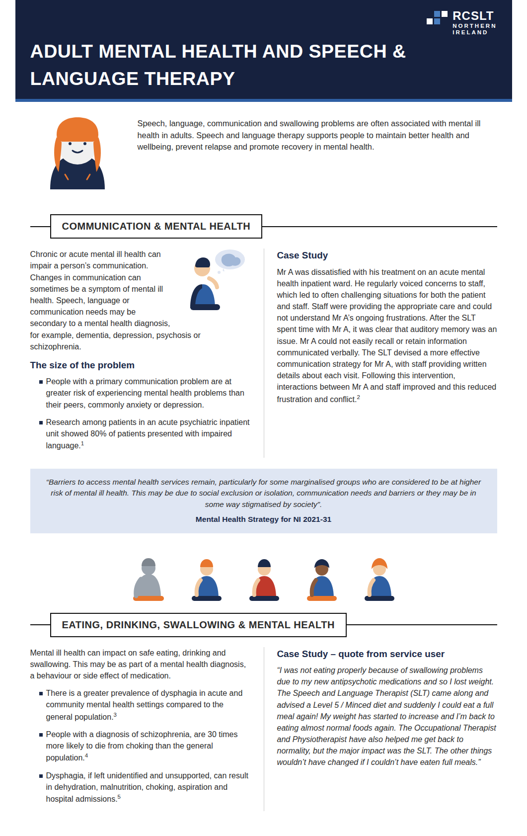RCSLT
NORTHERN
IRELAND
Adult Mental Health and Speech & Language Therapy
Speech, language, communication and swallowing problems are often associated with mental ill health in adults. Speech and language therapy supports people to maintain better health and wellbeing, prevent relapse and promote recovery in mental health.
Communication & Mental Health
Chronic or acute mental ill health can impair a person’s communication. Changes in communication can sometimes be a symptom of mental ill health. Speech, language or communication needs may be secondary to a mental health diagnosis, for example, dementia, depression, psychosis or schizophrenia.
The size of the problem
People with a primary communication problem are at greater risk of experiencing mental health problems than their peers, commonly anxiety or depression.
Research among patients in an acute psychiatric inpatient unit showed 80% of patients presented with impaired language.1
Case Study
Mr A was dissatisfied with his treatment on an acute mental health inpatient ward. He regularly voiced concerns to staff, which led to often challenging situations for both the patient and staff. Staff were providing the appropriate care and could not understand Mr A’s ongoing frustrations. After the SLT spent time with Mr A, it was clear that auditory memory was an issue. Mr A could not easily recall or retain information communicated verbally. The SLT devised a more effective communication strategy for Mr A, with staff providing written details about each visit. Following this intervention, interactions between Mr A and staff improved and this reduced frustration and conflict.2
“Barriers to access mental health services remain, particularly for some marginalised groups who are considered to be at higher risk of mental ill health. This may be due to social exclusion or isolation, communication needs and barriers or they may be in some way stigmatised by society”. Mental Health Strategy for NI 2021-31
Eating, Drinking, Swallowing & Mental Health
Mental ill health can impact on safe eating, drinking and swallowing. This may be as part of a mental health diagnosis, a behaviour or side effect of medication.
There is a greater prevalence of dysphagia in acute and community mental health settings compared to the general population.3
People with a diagnosis of schizophrenia, are 30 times more likely to die from choking than the general population.4
Dysphagia, if left unidentified and unsupported, can result in dehydration, malnutrition, choking, aspiration and hospital admissions.5
Case Study – quote from service user
“I was not eating properly because of swallowing problems due to my new antipsychotic medications and so I lost weight. The Speech and Language Therapist (SLT) came along and advised a Level 5 / Minced diet and suddenly I could eat a full meal again! My weight has started to increase and I’m back to eating almost normal foods again. The Occupational Therapist and Physiotherapist have also helped me get back to normality, but the major impact was the SLT. The other things wouldn’t have changed if I couldn’t have eaten full meals.”